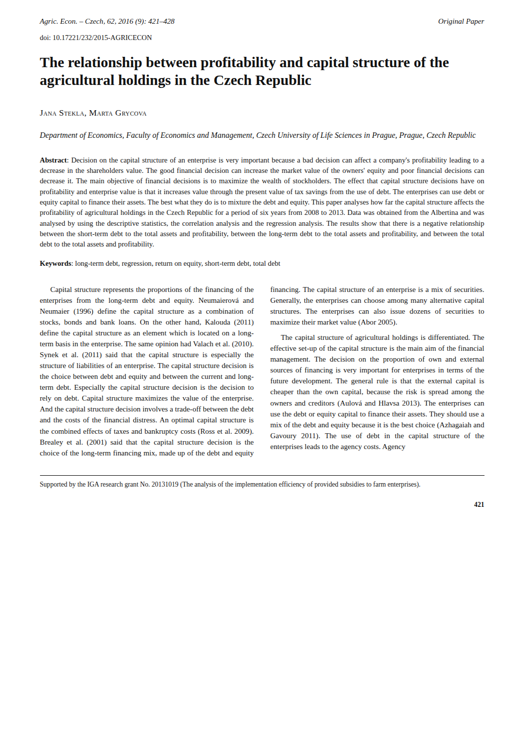Agric. Econ. – Czech, 62, 2016 (9): 421–428 Original Paper
doi: 10.17221/232/2015-AGRICECON
The relationship between profitability and capital structure of the agricultural holdings in the Czech Republic
Jana Stekla, Marta Grycova
Department of Economics, Faculty of Economics and Management, Czech University of Life Sciences in Prague, Prague, Czech Republic
Abstract: Decision on the capital structure of an enterprise is very important because a bad decision can affect a company's profitability leading to a decrease in the shareholders value. The good financial decision can increase the market value of the owners' equity and poor financial decisions can decrease it. The main objective of financial decisions is to maximize the wealth of stockholders. The effect that capital structure decisions have on profitability and enterprise value is that it increases value through the present value of tax savings from the use of debt. The enterprises can use debt or equity capital to finance their assets. The best what they do is to mixture the debt and equity. This paper analyses how far the capital structure affects the profitability of agricultural holdings in the Czech Republic for a period of six years from 2008 to 2013. Data was obtained from the Albertina and was analysed by using the descriptive statistics, the correlation analysis and the regression analysis. The results show that there is a negative relationship between the short-term debt to the total assets and profitability, between the long-term debt to the total assets and profitability, and between the total debt to the total assets and profitability.
Keywords: long-term debt, regression, return on equity, short-term debt, total debt
Capital structure represents the proportions of the financing of the enterprises from the long-term debt and equity. Neumaierová and Neumaier (1996) define the capital structure as a combination of stocks, bonds and bank loans. On the other hand, Kalouda (2011) define the capital structure as an element which is located on a long-term basis in the enterprise. The same opinion had Valach et al. (2010). Synek et al. (2011) said that the capital structure is especially the structure of liabilities of an enterprise. The capital structure decision is the choice between debt and equity and between the current and long-term debt. Especially the capital structure decision is the decision to rely on debt. Capital structure maximizes the value of the enterprise. And the capital structure decision involves a trade-off between the debt and the costs of the financial distress. An optimal capital structure is the combined effects of taxes and bankruptcy costs (Ross et al. 2009). Brealey et al. (2001) said that the capital structure decision is the choice of the long-term financing mix, made up of the debt and equity financing. The capital structure of an enterprise is a mix of securities. Generally, the enterprises can choose among many alternative capital structures. The enterprises can also issue dozens of securities to maximize their market value (Abor 2005).
The capital structure of agricultural holdings is differentiated. The effective set-up of the capital structure is the main aim of the financial management. The decision on the proportion of own and external sources of financing is very important for enterprises in terms of the future development. The general rule is that the external capital is cheaper than the own capital, because the risk is spread among the owners and creditors (Aulová and Hlavsa 2013). The enterprises can use the debt or equity capital to finance their assets. They should use a mix of the debt and equity because it is the best choice (Azhagaiah and Gavoury 2011). The use of debt in the capital structure of the enterprises leads to the agency costs. Agency
Supported by the IGA research grant No. 20131019 (The analysis of the implementation efficiency of provided subsidies to farm enterprises).
421